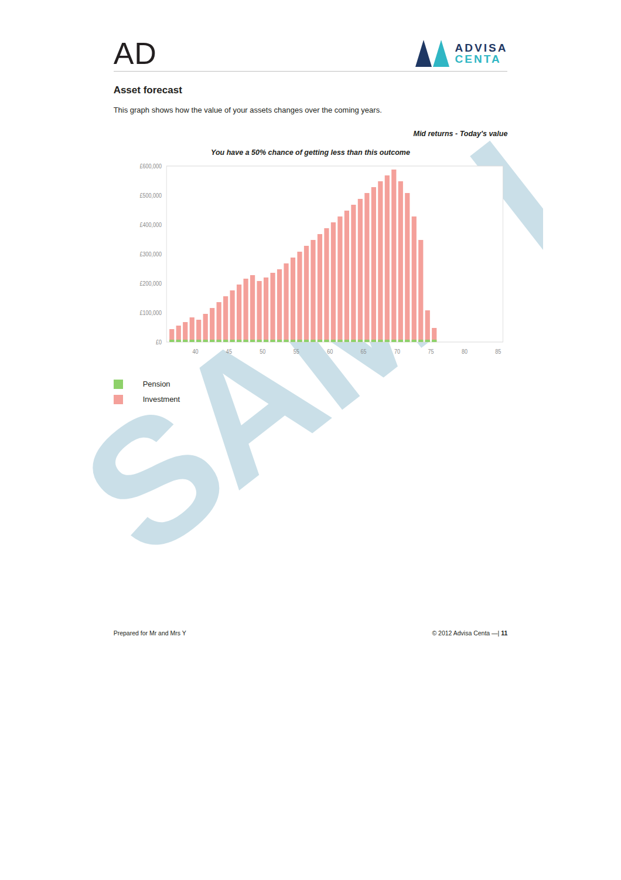SAMPLE
AD
ADVISACENTA
Asset forecast
This graph shows how the value of your assets changes over the coming years.
Mid returns - Today's value
You have a 50% chance of getting less than this outcome
£600,000 £500,000 £400,000 £300,000 £200,000 £100,000 £0 40 45 50 55 60 65 70 75 80 85
Pension
Investment
Prepared for Mr and Mrs Y
© 2012 Advisa Centa —| 11